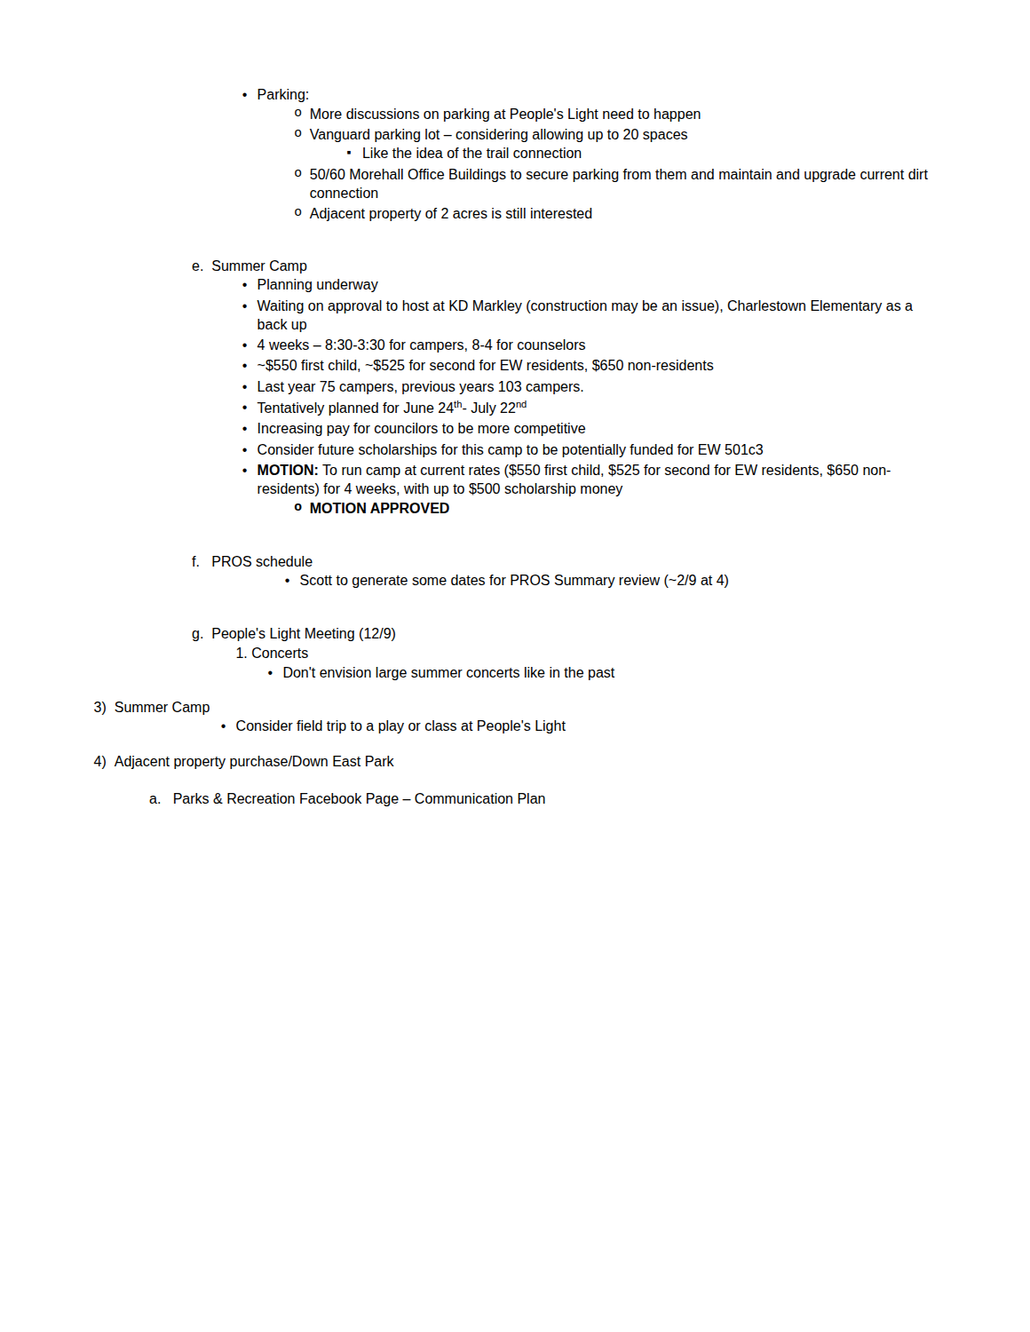Parking:
More discussions on parking at People's Light need to happen
Vanguard parking lot – considering allowing up to 20 spaces
Like the idea of the trail connection
50/60 Morehall Office Buildings to secure parking from them and maintain and upgrade current dirt connection
Adjacent property of 2 acres is still interested
e. Summer Camp
Planning underway
Waiting on approval to host at KD Markley (construction may be an issue), Charlestown Elementary as a back up
4 weeks – 8:30-3:30 for campers, 8-4 for counselors
~$550 first child, ~$525 for second for EW residents, $650 non-residents
Last year 75 campers, previous years 103 campers.
Tentatively planned for June 24th- July 22nd
Increasing pay for councilors to be more competitive
Consider future scholarships for this camp to be potentially funded for EW 501c3
MOTION: To run camp at current rates ($550 first child, $525 for second for EW residents, $650 non-residents) for 4 weeks, with up to $500 scholarship money
MOTION APPROVED
f. PROS schedule
Scott to generate some dates for PROS Summary review (~2/9 at 4)
g. People's Light Meeting (12/9)
Concerts
Don't envision large summer concerts like in the past
3) Summer Camp
Consider field trip to a play or class at People's Light
4) Adjacent property purchase/Down East Park
a. Parks & Recreation Facebook Page – Communication Plan